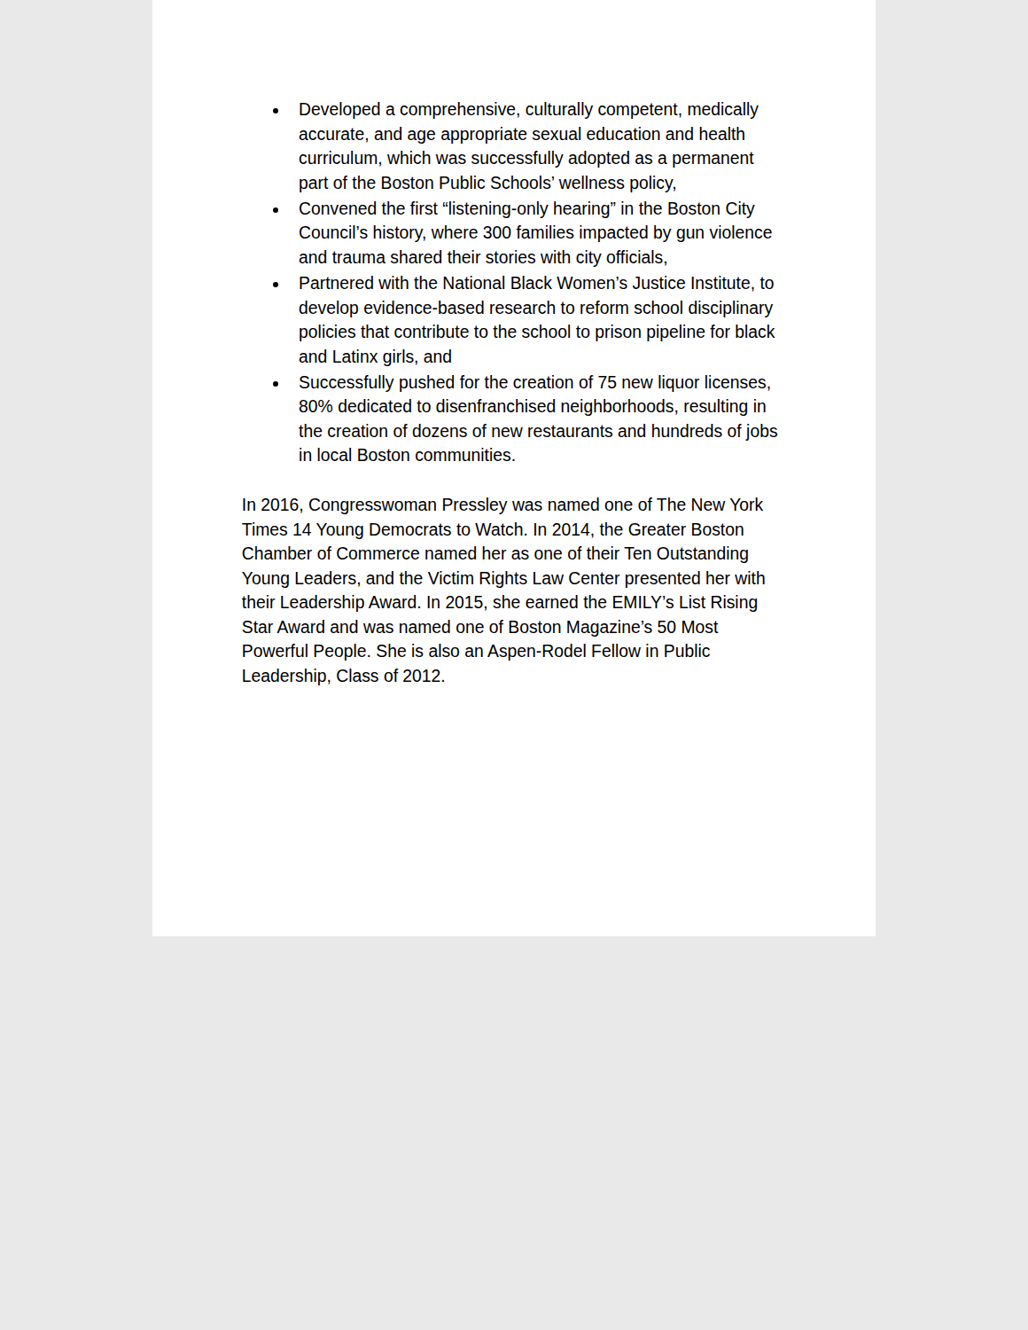Developed a comprehensive, culturally competent, medically accurate, and age appropriate sexual education and health curriculum, which was successfully adopted as a permanent part of the Boston Public Schools’ wellness policy,
Convened the first “listening-only hearing” in the Boston City Council’s history, where 300 families impacted by gun violence and trauma shared their stories with city officials,
Partnered with the National Black Women’s Justice Institute, to develop evidence-based research to reform school disciplinary policies that contribute to the school to prison pipeline for black and Latinx girls, and
Successfully pushed for the creation of 75 new liquor licenses, 80% dedicated to disenfranchised neighborhoods, resulting in the creation of dozens of new restaurants and hundreds of jobs in local Boston communities.
In 2016, Congresswoman Pressley was named one of The New York Times 14 Young Democrats to Watch. In 2014, the Greater Boston Chamber of Commerce named her as one of their Ten Outstanding Young Leaders, and the Victim Rights Law Center presented her with their Leadership Award. In 2015, she earned the EMILY’s List Rising Star Award and was named one of Boston Magazine’s 50 Most Powerful People. She is also an Aspen-Rodel Fellow in Public Leadership, Class of 2012.